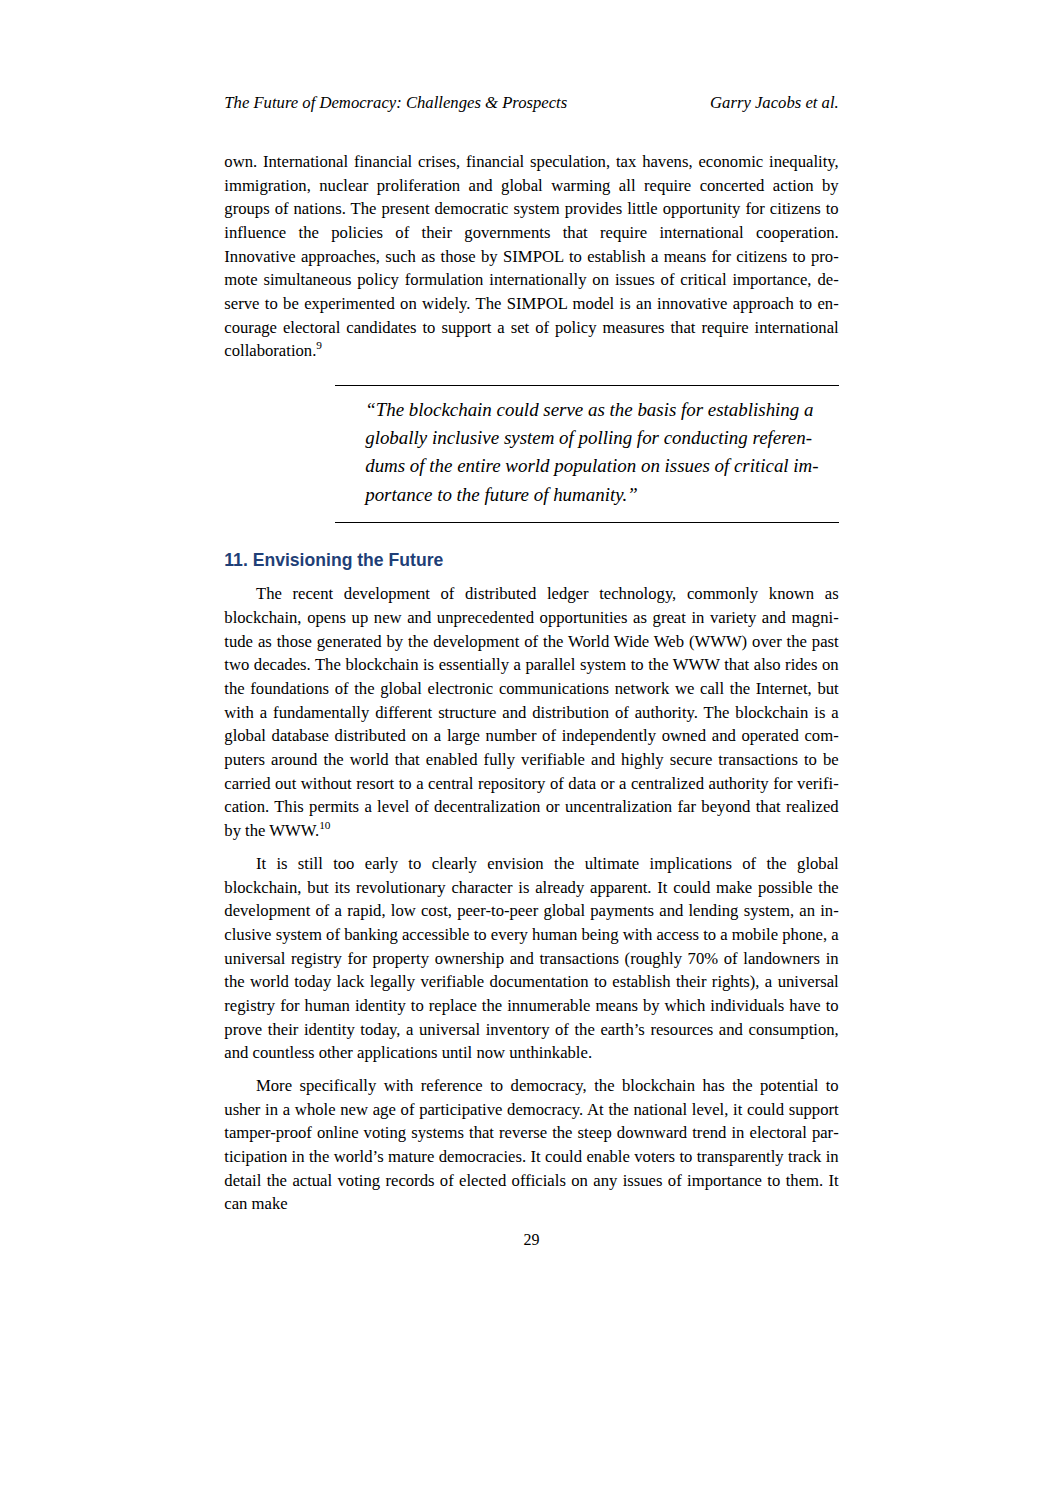The Future of Democracy: Challenges & Prospects Garry Jacobs et al.
own. International financial crises, financial speculation, tax havens, economic inequality, immigration, nuclear proliferation and global warming all require concerted action by groups of nations. The present democratic system provides little opportunity for citizens to influence the policies of their governments that require international cooperation. Innovative approaches, such as those by SIMPOL to establish a means for citizens to promote simultaneous policy formulation internationally on issues of critical importance, deserve to be experimented on widely. The SIMPOL model is an innovative approach to encourage electoral candidates to support a set of policy measures that require international collaboration.9
“The blockchain could serve as the basis for establishing a globally inclusive system of polling for conducting referendums of the entire world population on issues of critical importance to the future of humanity.”
11. Envisioning the Future
The recent development of distributed ledger technology, commonly known as blockchain, opens up new and unprecedented opportunities as great in variety and magnitude as those generated by the development of the World Wide Web (WWW) over the past two decades. The blockchain is essentially a parallel system to the WWW that also rides on the foundations of the global electronic communications network we call the Internet, but with a fundamentally different structure and distribution of authority. The blockchain is a global database distributed on a large number of independently owned and operated computers around the world that enabled fully verifiable and highly secure transactions to be carried out without resort to a central repository of data or a centralized authority for verification. This permits a level of decentralization or uncentralization far beyond that realized by the WWW.10
It is still too early to clearly envision the ultimate implications of the global blockchain, but its revolutionary character is already apparent. It could make possible the development of a rapid, low cost, peer-to-peer global payments and lending system, an inclusive system of banking accessible to every human being with access to a mobile phone, a universal registry for property ownership and transactions (roughly 70% of landowners in the world today lack legally verifiable documentation to establish their rights), a universal registry for human identity to replace the innumerable means by which individuals have to prove their identity today, a universal inventory of the earth’s resources and consumption, and countless other applications until now unthinkable.
More specifically with reference to democracy, the blockchain has the potential to usher in a whole new age of participative democracy. At the national level, it could support tamper-proof online voting systems that reverse the steep downward trend in electoral participation in the world’s mature democracies. It could enable voters to transparently track in detail the actual voting records of elected officials on any issues of importance to them. It can make
29